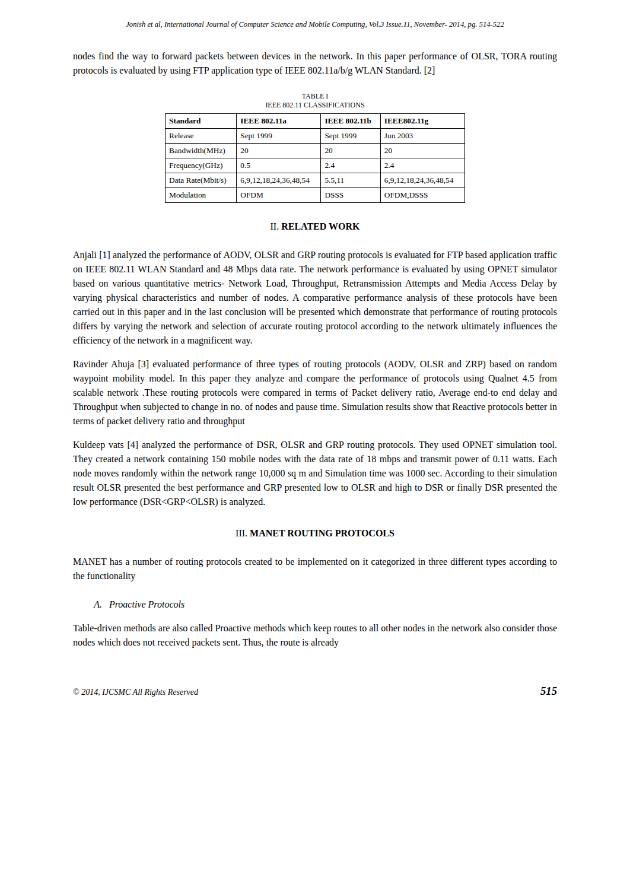Jonish et al, International Journal of Computer Science and Mobile Computing, Vol.3 Issue.11, November- 2014, pg. 514-522
nodes find the way to forward packets between devices in the network. In this paper performance of OLSR, TORA routing protocols is evaluated by using FTP application type of IEEE 802.11a/b/g WLAN Standard. [2]
TABLE I
IEEE 802.11 CLASSIFICATIONS
| Standard | IEEE 802.11a | IEEE 802.11b | IEEE802.11g |
| --- | --- | --- | --- |
| Release | Sept 1999 | Sept 1999 | Jun 2003 |
| Bandwidth(MHz) | 20 | 20 | 20 |
| Frequency(GHz) | 0.5 | 2.4 | 2.4 |
| Data Rate(Mbit/s) | 6,9,12,18,24,36,48,54 | 5.5,11 | 6,9,12,18,24,36,48,54 |
| Modulation | OFDM | DSSS | OFDM,DSSS |
II. RELATED WORK
Anjali [1] analyzed the performance of AODV, OLSR and GRP routing protocols is evaluated for FTP based application traffic on IEEE 802.11 WLAN Standard and 48 Mbps data rate. The network performance is evaluated by using OPNET simulator based on various quantitative metrics- Network Load, Throughput, Retransmission Attempts and Media Access Delay by varying physical characteristics and number of nodes. A comparative performance analysis of these protocols have been carried out in this paper and in the last conclusion will be presented which demonstrate that performance of routing protocols differs by varying the network and selection of accurate routing protocol according to the network ultimately influences the efficiency of the network in a magnificent way.
Ravinder Ahuja [3] evaluated performance of three types of routing protocols (AODV, OLSR and ZRP) based on random waypoint mobility model. In this paper they analyze and compare the performance of protocols using Qualnet 4.5 from scalable network .These routing protocols were compared in terms of Packet delivery ratio, Average end-to end delay and Throughput when subjected to change in no. of nodes and pause time. Simulation results show that Reactive protocols better in terms of packet delivery ratio and throughput
Kuldeep vats [4] analyzed the performance of DSR, OLSR and GRP routing protocols. They used OPNET simulation tool. They created a network containing 150 mobile nodes with the data rate of 18 mbps and transmit power of 0.11 watts. Each node moves randomly within the network range 10,000 sq m and Simulation time was 1000 sec. According to their simulation result OLSR presented the best performance and GRP presented low to OLSR and high to DSR or finally DSR presented the low performance (DSR<GRP<OLSR) is analyzed.
III. MANET ROUTING PROTOCOLS
MANET has a number of routing protocols created to be implemented on it categorized in three different types according to the functionality
A. Proactive Protocols
Table-driven methods are also called Proactive methods which keep routes to all other nodes in the network also consider those nodes which does not received packets sent. Thus, the route is already
© 2014, IJCSMC All Rights Reserved 515